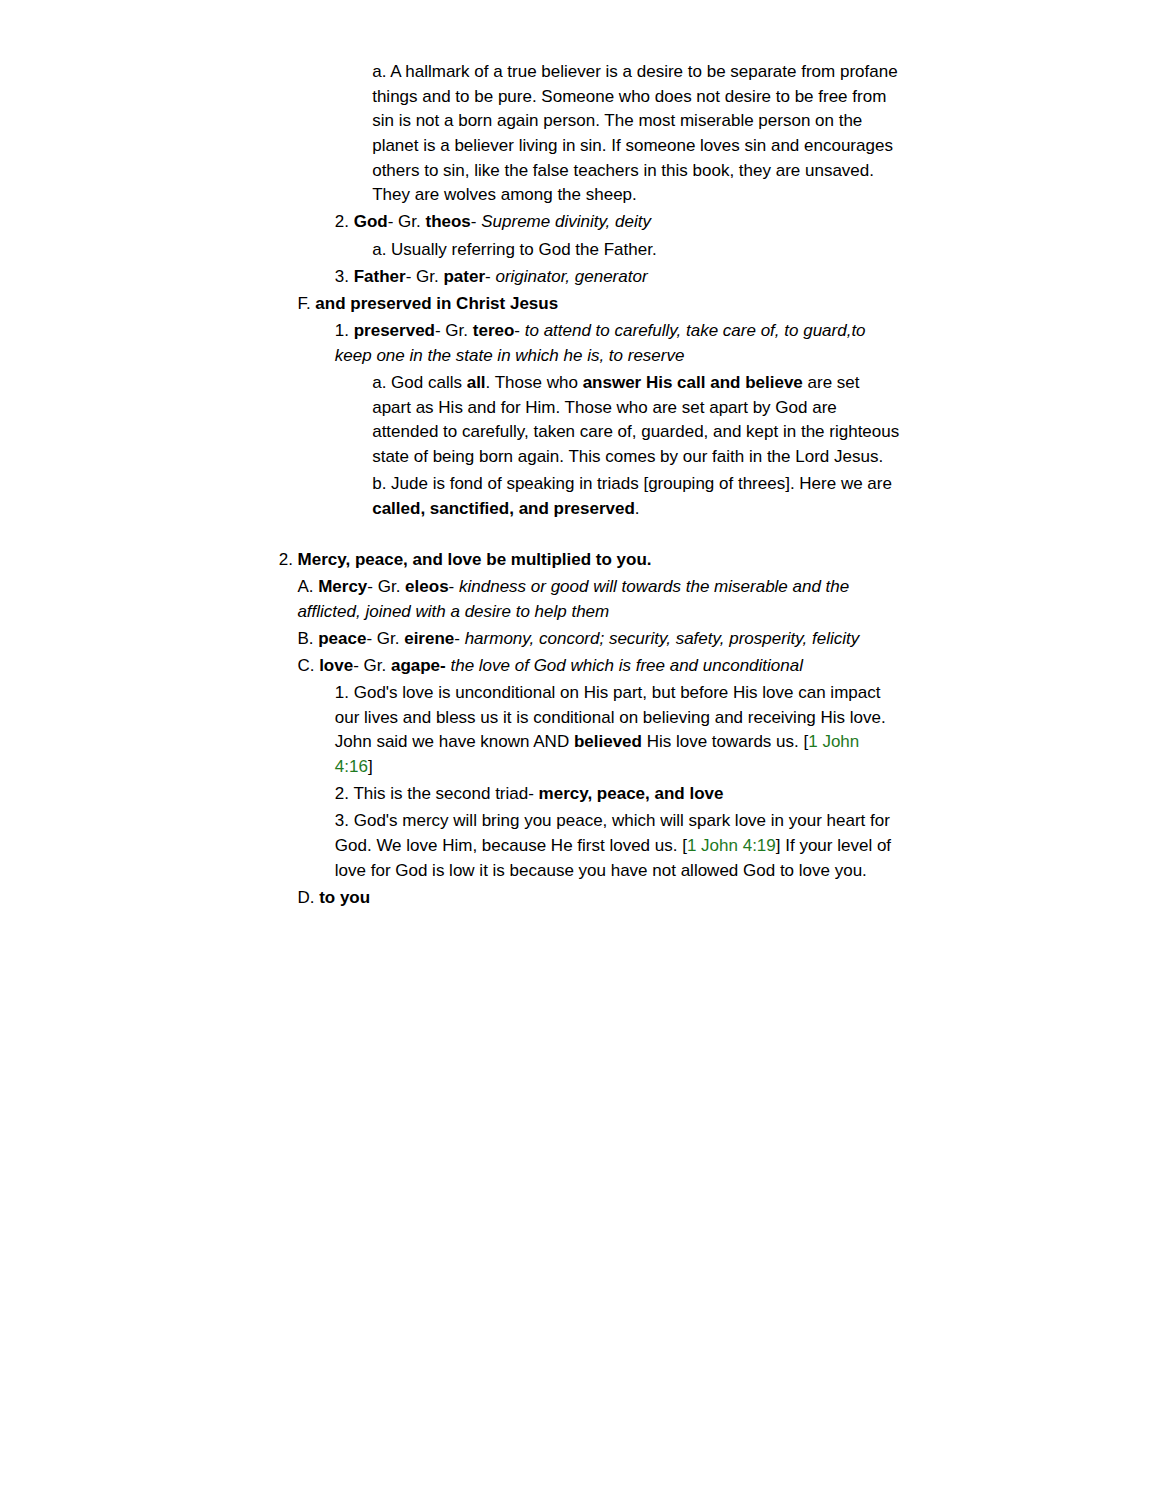a. A hallmark of a true believer is a desire to be separate from profane things and to be pure. Someone who does not desire to be free from sin is not a born again person. The most miserable person on the planet is a believer living in sin. If someone loves sin and encourages others to sin, like the false teachers in this book, they are unsaved. They are wolves among the sheep.
2. God- Gr. theos- Supreme divinity, deity
a. Usually referring to God the Father.
3. Father- Gr. pater- originator, generator
F. and preserved in Christ Jesus
1. preserved- Gr. tereo- to attend to carefully, take care of, to guard,to keep one in the state in which he is, to reserve
a. God calls all. Those who answer His call and believe are set apart as His and for Him. Those who are set apart by God are attended to carefully, taken care of, guarded, and kept in the righteous state of being born again. This comes by our faith in the Lord Jesus.
b. Jude is fond of speaking in triads [grouping of threes]. Here we are called, sanctified, and preserved.
2. Mercy, peace, and love be multiplied to you.
A. Mercy- Gr. eleos- kindness or good will towards the miserable and the afflicted, joined with a desire to help them
B. peace- Gr. eirene- harmony, concord; security, safety, prosperity, felicity
C. love- Gr. agape- the love of God which is free and unconditional
1. God's love is unconditional on His part, but before His love can impact our lives and bless us it is conditional on believing and receiving His love. John said we have known AND believed His love towards us. [1 John 4:16]
2. This is the second triad- mercy, peace, and love
3. God's mercy will bring you peace, which will spark love in your heart for God. We love Him, because He first loved us. [1 John 4:19] If your level of love for God is low it is because you have not allowed God to love you.
D. to you